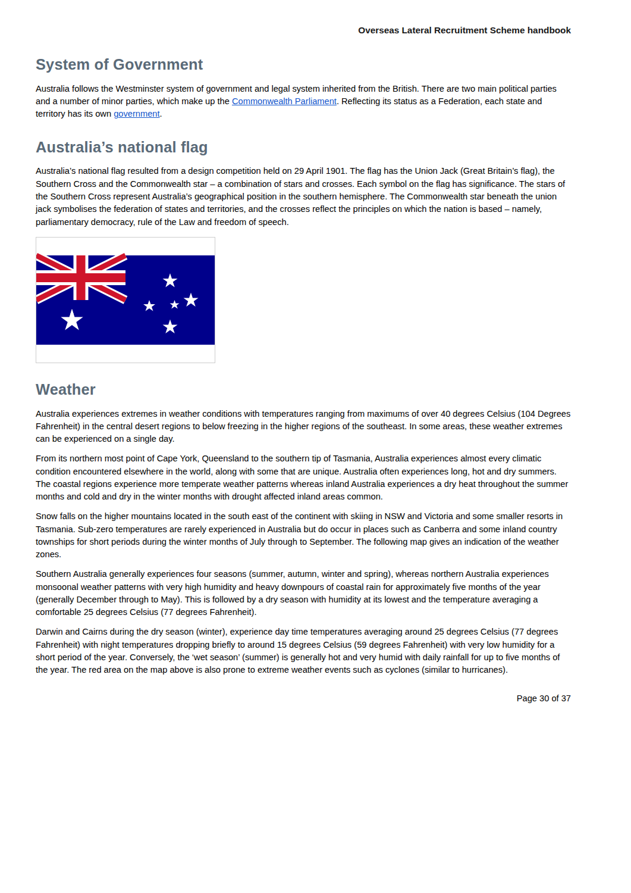Overseas Lateral Recruitment Scheme handbook
System of Government
Australia follows the Westminster system of government and legal system inherited from the British. There are two main political parties and a number of minor parties, which make up the Commonwealth Parliament. Reflecting its status as a Federation, each state and territory has its own government.
Australia’s national flag
Australia’s national flag resulted from a design competition held on 29 April 1901. The flag has the Union Jack (Great Britain’s flag), the Southern Cross and the Commonwealth star – a combination of stars and crosses. Each symbol on the flag has significance. The stars of the Southern Cross represent Australia’s geographical position in the southern hemisphere. The Commonwealth star beneath the union jack symbolises the federation of states and territories, and the crosses reflect the principles on which the nation is based – namely, parliamentary democracy, rule of the Law and freedom of speech.
Weather
Australia experiences extremes in weather conditions with temperatures ranging from maximums of over 40 degrees Celsius (104 Degrees Fahrenheit) in the central desert regions to below freezing in the higher regions of the southeast. In some areas, these weather extremes can be experienced on a single day.
From its northern most point of Cape York, Queensland to the southern tip of Tasmania, Australia experiences almost every climatic condition encountered elsewhere in the world, along with some that are unique. Australia often experiences long, hot and dry summers. The coastal regions experience more temperate weather patterns whereas inland Australia experiences a dry heat throughout the summer months and cold and dry in the winter months with drought affected inland areas common.
Snow falls on the higher mountains located in the south east of the continent with skiing in NSW and Victoria and some smaller resorts in Tasmania. Sub-zero temperatures are rarely experienced in Australia but do occur in places such as Canberra and some inland country townships for short periods during the winter months of July through to September. The following map gives an indication of the weather zones.
Southern Australia generally experiences four seasons (summer, autumn, winter and spring), whereas northern Australia experiences monsoonal weather patterns with very high humidity and heavy downpours of coastal rain for approximately five months of the year (generally December through to May). This is followed by a dry season with humidity at its lowest and the temperature averaging a comfortable 25 degrees Celsius (77 degrees Fahrenheit).
Darwin and Cairns during the dry season (winter), experience day time temperatures averaging around 25 degrees Celsius (77 degrees Fahrenheit) with night temperatures dropping briefly to around 15 degrees Celsius (59 degrees Fahrenheit) with very low humidity for a short period of the year. Conversely, the ‘wet season’ (summer) is generally hot and very humid with daily rainfall for up to five months of the year. The red area on the map above is also prone to extreme weather events such as cyclones (similar to hurricanes).
Page 30 of 37